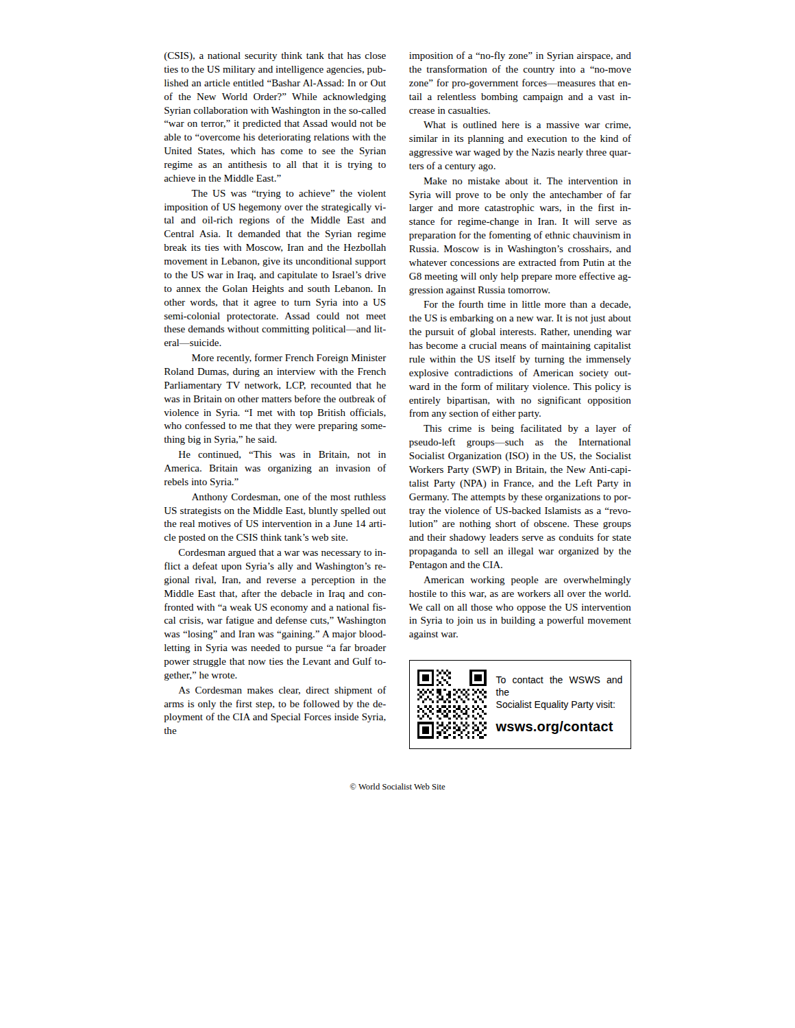(CSIS), a national security think tank that has close ties to the US military and intelligence agencies, published an article entitled “Bashar Al-Assad: In or Out of the New World Order?” While acknowledging Syrian collaboration with Washington in the so-called “war on terror,” it predicted that Assad would not be able to “overcome his deteriorating relations with the United States, which has come to see the Syrian regime as an antithesis to all that it is trying to achieve in the Middle East.”
The US was “trying to achieve” the violent imposition of US hegemony over the strategically vital and oil-rich regions of the Middle East and Central Asia. It demanded that the Syrian regime break its ties with Moscow, Iran and the Hezbollah movement in Lebanon, give its unconditional support to the US war in Iraq, and capitulate to Israel’s drive to annex the Golan Heights and south Lebanon. In other words, that it agree to turn Syria into a US semi-colonial protectorate. Assad could not meet these demands without committing political—and literal—suicide.
More recently, former French Foreign Minister Roland Dumas, during an interview with the French Parliamentary TV network, LCP, recounted that he was in Britain on other matters before the outbreak of violence in Syria. “I met with top British officials, who confessed to me that they were preparing something big in Syria,” he said.
He continued, “This was in Britain, not in America. Britain was organizing an invasion of rebels into Syria.”
Anthony Cordesman, one of the most ruthless US strategists on the Middle East, bluntly spelled out the real motives of US intervention in a June 14 article posted on the CSIS think tank’s web site.
Cordesman argued that a war was necessary to inflict a defeat upon Syria’s ally and Washington’s regional rival, Iran, and reverse a perception in the Middle East that, after the debacle in Iraq and confronted with “a weak US economy and a national fiscal crisis, war fatigue and defense cuts,” Washington was “losing” and Iran was “gaining.” A major bloodletting in Syria was needed to pursue “a far broader power struggle that now ties the Levant and Gulf together,” he wrote.
As Cordesman makes clear, direct shipment of arms is only the first step, to be followed by the deployment of the CIA and Special Forces inside Syria, the
imposition of a “no-fly zone” in Syrian airspace, and the transformation of the country into a “no-move zone” for pro-government forces—measures that entail a relentless bombing campaign and a vast increase in casualties.
What is outlined here is a massive war crime, similar in its planning and execution to the kind of aggressive war waged by the Nazis nearly three quarters of a century ago.
Make no mistake about it. The intervention in Syria will prove to be only the antechamber of far larger and more catastrophic wars, in the first instance for regime-change in Iran. It will serve as preparation for the fomenting of ethnic chauvinism in Russia. Moscow is in Washington’s crosshairs, and whatever concessions are extracted from Putin at the G8 meeting will only help prepare more effective aggression against Russia tomorrow.
For the fourth time in little more than a decade, the US is embarking on a new war. It is not just about the pursuit of global interests. Rather, unending war has become a crucial means of maintaining capitalist rule within the US itself by turning the immensely explosive contradictions of American society outward in the form of military violence. This policy is entirely bipartisan, with no significant opposition from any section of either party.
This crime is being facilitated by a layer of pseudo-left groups—such as the International Socialist Organization (ISO) in the US, the Socialist Workers Party (SWP) in Britain, the New Anti-capitalist Party (NPA) in France, and the Left Party in Germany. The attempts by these organizations to portray the violence of US-backed Islamists as a “revolution” are nothing short of obscene. These groups and their shadowy leaders serve as conduits for state propaganda to sell an illegal war organized by the Pentagon and the CIA.
American working people are overwhelmingly hostile to this war, as are workers all over the world. We call on all those who oppose the US intervention in Syria to join us in building a powerful movement against war.
To contact the WSWS and the
Socialist Equality Party visit: wsws.org/contact
© World Socialist Web Site